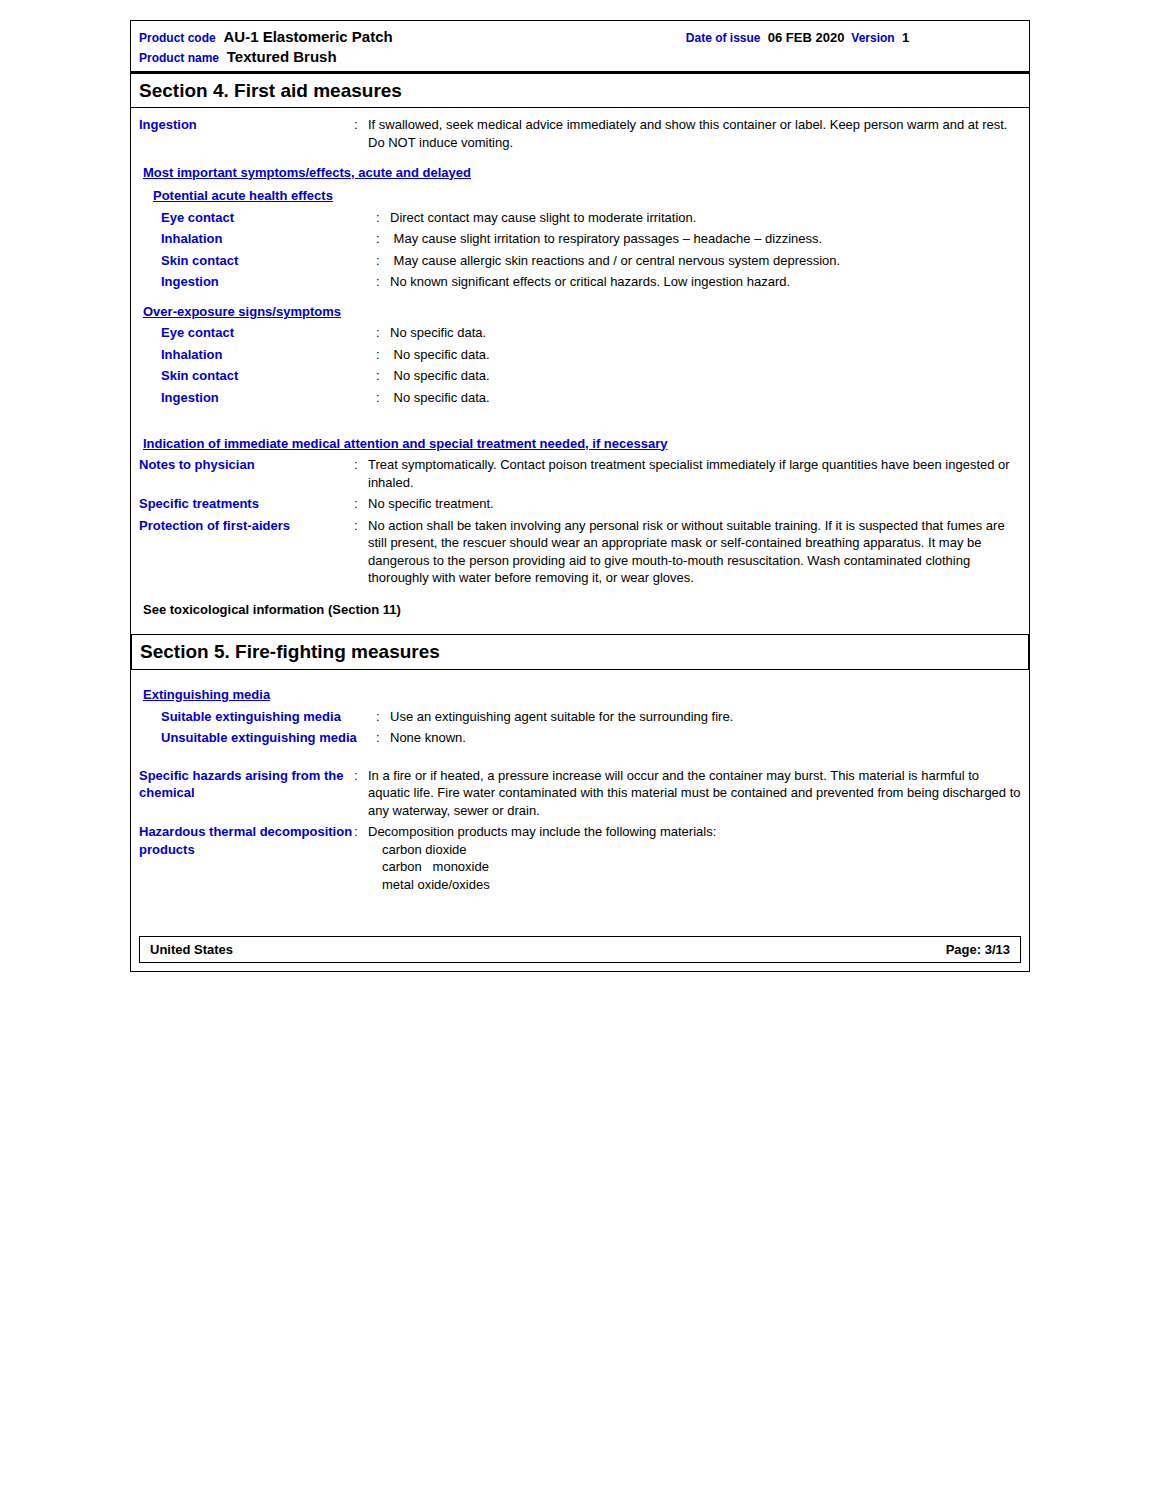Product code AU-1 Elastomeric Patch
Product name Textured Brush
Date of issue 06 FEB 2020 Version 1
Section 4. First aid measures
| Ingestion | : | If swallowed, seek medical advice immediately and show this container or label. Keep person warm and at rest. Do NOT induce vomiting. |
Most important symptoms/effects, acute and delayed
Potential acute health effects
| Eye contact | : | Direct contact may cause slight to moderate irritation. |
| Inhalation | : | May cause slight irritation to respiratory passages – headache – dizziness. |
| Skin contact | : | May cause allergic skin reactions and / or central nervous system depression. |
| Ingestion | : | No known significant effects or critical hazards. Low ingestion hazard. |
Over-exposure signs/symptoms
| Eye contact | : | No specific data. |
| Inhalation | : | No specific data. |
| Skin contact | : | No specific data. |
| Ingestion | : | No specific data. |
Indication of immediate medical attention and special treatment needed, if necessary
| Notes to physician | : | Treat symptomatically. Contact poison treatment specialist immediately if large quantities have been ingested or inhaled. |
| Specific treatments | : | No specific treatment. |
| Protection of first-aiders | : | No action shall be taken involving any personal risk or without suitable training. If it is suspected that fumes are still present, the rescuer should wear an appropriate mask or self-contained breathing apparatus. It may be dangerous to the person providing aid to give mouth-to-mouth resuscitation. Wash contaminated clothing thoroughly with water before removing it, or wear gloves. |
See toxicological information (Section 11)
Section 5. Fire-fighting measures
Extinguishing media
| Suitable extinguishing media | : | Use an extinguishing agent suitable for the surrounding fire. |
| Unsuitable extinguishing media | : | None known. |
| Specific hazards arising from the chemical | : | In a fire or if heated, a pressure increase will occur and the container may burst. This material is harmful to aquatic life. Fire water contaminated with this material must be contained and prevented from being discharged to any waterway, sewer or drain. |
| Hazardous thermal decomposition products | : | Decomposition products may include the following materials: carbon dioxide carbon monoxide metal oxide/oxides |
United States Page: 3/13